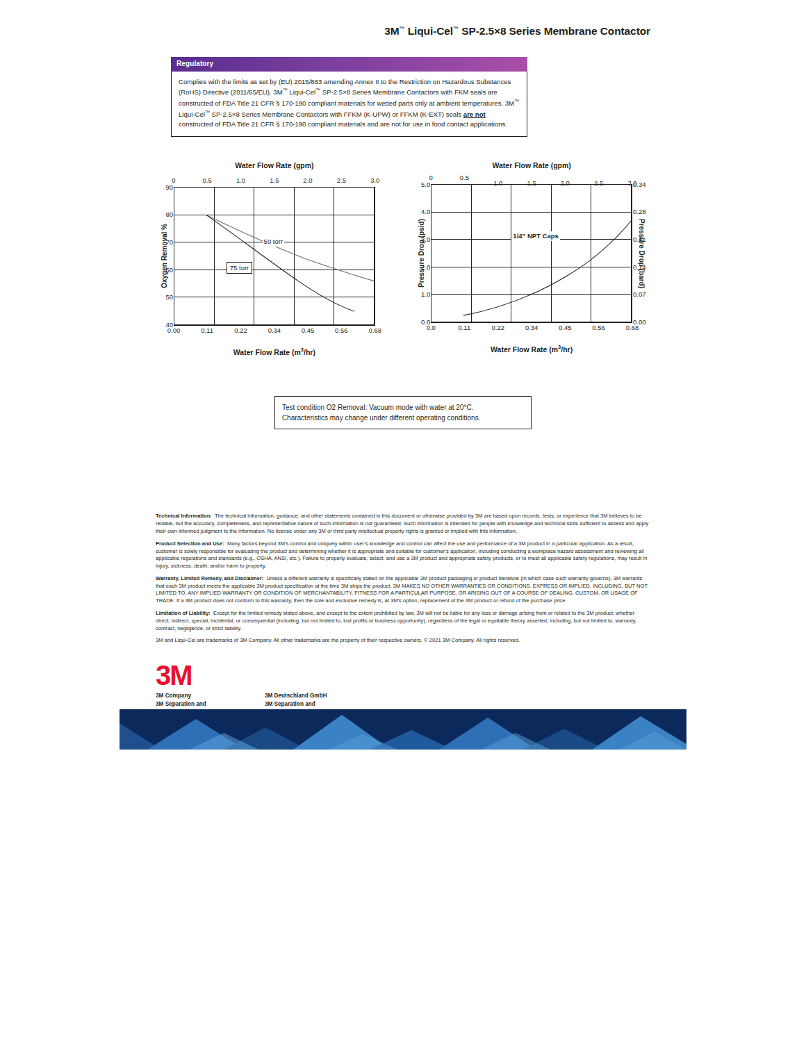3M™ Liqui-Cel™ SP-2.5×8 Series Membrane Contactor
Regulatory
Complies with the limits as set by (EU) 2015/863 amending Annex II to the Restriction on Hazardous Substances (RoHS) Directive (2011/65/EU). 3M™ Liqui-Cel™ SP-2.5×8 Series Membrane Contactors with FKM seals are constructed of FDA Title 21 CFR § 170-190 compliant materials for wetted parts only at ambient temperatures. 3M™ Liqui-Cel™ SP-2.5×8 Series Membrane Contactors with FFKM (K-UPW) or FFKM (K-EXT) seals are not constructed of FDA Title 21 CFR § 170-190 compliant materials and are not for use in food contact applications.
Water Flow Rate (gpm)
Oxygen Removal %
0 0.5 1.0 1.5 2.0 2.5 3.0
90 80 70 60 50 40
50 torr
75 torr
0.00 0.11 0.22 0.34 0.45 0.56 0.68
Water Flow Rate (m3/hr)
Water Flow Rate (gpm)
Pressure Drop (psid)
0 0.5 1.0 1.5 2.0 2.5 3.0
5.0 4.0 3.0 2.0 1.0 0.0
0.34 0.28 0.21 0.14 0.07 0.00
1/4” NPT Caps
0.0 0.11 0.22 0.34 0.45 0.56 0.68
Pressure Drop (bard)
Water Flow Rate (m3/hr)
Test condition O2 Removal: Vacuum mode with water at 20°C.
Characteristics may change under different operating conditions.
Technical Information: The technical information, guidance, and other statements contained in this document or otherwise provided by 3M are based upon records, tests, or experience that 3M believes to be reliable, but the accuracy, completeness, and representative nature of such information is not guaranteed. Such information is intended for people with knowledge and technical skills sufficient to assess and apply their own informed judgment to the information. No license under any 3M or third party intellectual property rights is granted or implied with this information.
Product Selection and Use: Many factors beyond 3M’s control and uniquely within user’s knowledge and control can affect the use and performance of a 3M product in a particular application. As a result, customer is solely responsible for evaluating the product and determining whether it is appropriate and suitable for customer’s application, including conducting a workplace hazard assessment and reviewing all applicable regulations and standards (e.g., OSHA, ANSI, etc.). Failure to properly evaluate, select, and use a 3M product and appropriate safety products, or to meet all applicable safety regulations, may result in injury, sickness, death, and/or harm to property.
Warranty, Limited Remedy, and Disclaimer: Unless a different warranty is specifically stated on the applicable 3M product packaging or product literature (in which case such warranty governs), 3M warrants that each 3M product meets the applicable 3M product specification at the time 3M ships the product. 3M MAKES NO OTHER WARRANTIES OR CONDITIONS, EXPRESS OR IMPLIED, INCLUDING, BUT NOT LIMITED TO, ANY IMPLIED WARRANTY OR CONDITION OF MERCHANTABILITY, FITNESS FOR A PARTICULAR PURPOSE, OR ARISING OUT OF A COURSE OF DEALING, CUSTOM, OR USAGE OF TRADE. If a 3M product does not conform to this warranty, then the sole and exclusive remedy is, at 3M’s option, replacement of the 3M product or refund of the purchase price.
Limitation of Liability: Except for the limited remedy stated above, and except to the extent prohibited by law, 3M will not be liable for any loss or damage arising from or related to the 3M product, whether direct, indirect, special, incidental, or consequential (including, but not limited to, lost profits or business opportunity), regardless of the legal or equitable theory asserted, including, but not limited to, warranty, contract, negligence, or strict liability.
3M and Liqui-Cel are trademarks of 3M Company. All other trademarks are the property of their respective owners. © 2021 3M Company. All rights reserved.
3M
3M Company
3M Separation and
Purification Sciences Division
13840 South Lakes Drive
Charlotte, North Carolina
28273 USA
Phone: +1 980 859 5400
3M Deutschland GmbH
3M Separation and
Purification Sciences Division
Öhder Straße 28
42289 Wuppertal Germany
Phone: +49 202 6099 - 0
LC-1218
70-2016-0254-0
Rev. 02/2021
3M.com/Liqui-Cel